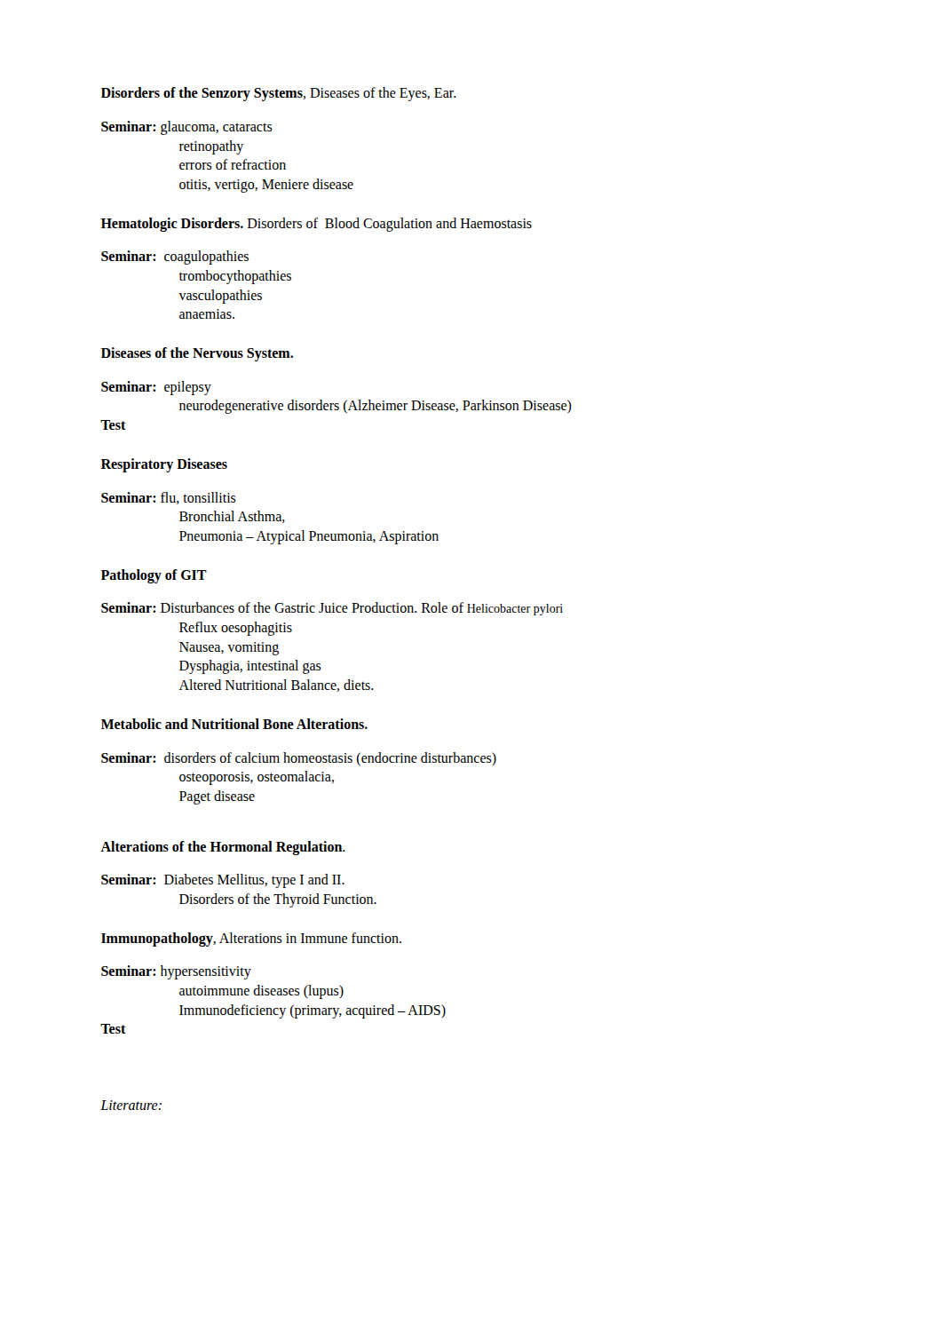Disorders of the Senzory Systems
, Diseases of the Eyes, Ear.
Seminar: glaucoma, cataracts
retinopathy
errors of refraction
otitis, vertigo, Meniere disease
Hematologic Disorders.
Disorders of Blood Coagulation and Haemostasis
Seminar: coagulopathies
trombocythopathies
vasculopathies
anaemias.
Diseases of the Nervous System.
Seminar: epilepsy
neurodegenerative disorders (Alzheimer Disease, Parkinson Disease)
Test
Respiratory Diseases
Seminar: flu, tonsillitis
Bronchial Asthma,
Pneumonia – Atypical Pneumonia, Aspiration
Pathology of GIT
Seminar: Disturbances of the Gastric Juice Production. Role of Helicobacter pylori
Reflux oesophagitis
Nausea, vomiting
Dysphagia, intestinal gas
Altered Nutritional Balance, diets.
Metabolic and Nutritional Bone Alterations.
Seminar: disorders of calcium homeostasis (endocrine disturbances)
osteoporosis, osteomalacia,
Paget disease
Alterations of the Hormonal Regulation
.
Seminar: Diabetes Mellitus, type I and II.
Disorders of the Thyroid Function.
Immunopathology
, Alterations in Immune function.
Seminar: hypersensitivity
autoimmune diseases (lupus)
Immunodeficiency (primary, acquired – AIDS)
Test
Literature: